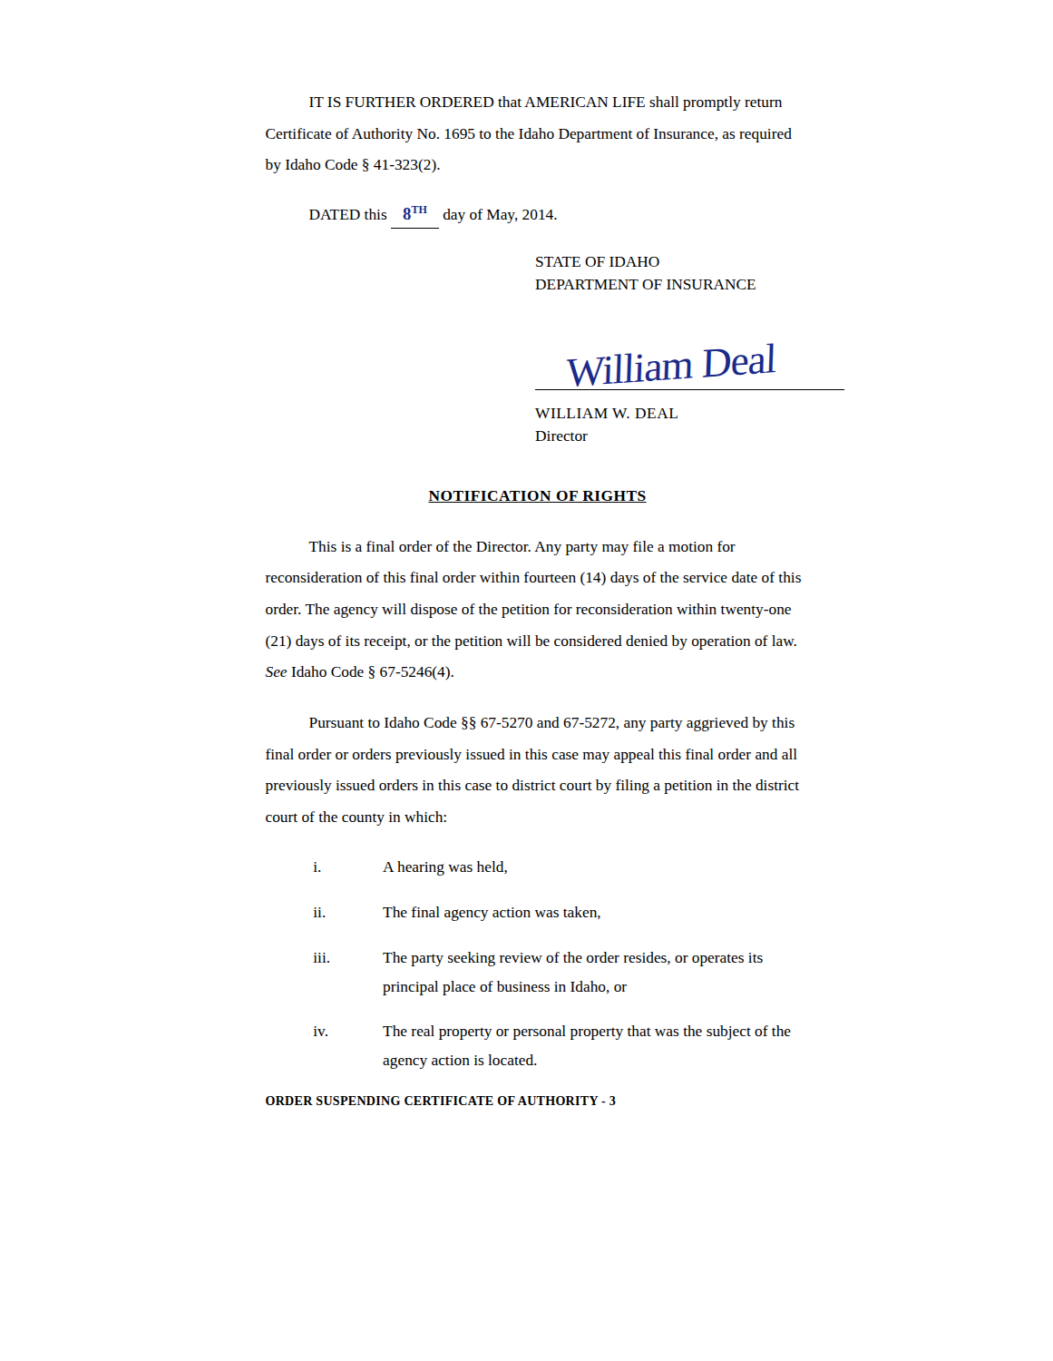IT IS FURTHER ORDERED that AMERICAN LIFE shall promptly return Certificate of Authority No. 1695 to the Idaho Department of Insurance, as required by Idaho Code § 41-323(2).
DATED this 8TH day of May, 2014.
STATE OF IDAHO
DEPARTMENT OF INSURANCE
William Deal
WILLIAM W. DEAL
Director
NOTIFICATION OF RIGHTS
This is a final order of the Director. Any party may file a motion for reconsideration of this final order within fourteen (14) days of the service date of this order. The agency will dispose of the petition for reconsideration within twenty-one (21) days of its receipt, or the petition will be considered denied by operation of law. See Idaho Code § 67-5246(4).
Pursuant to Idaho Code §§ 67-5270 and 67-5272, any party aggrieved by this final order or orders previously issued in this case may appeal this final order and all previously issued orders in this case to district court by filing a petition in the district court of the county in which:
i. A hearing was held,
ii. The final agency action was taken,
iii. The party seeking review of the order resides, or operates its principal place of business in Idaho, or
iv. The real property or personal property that was the subject of the agency action is located.
ORDER SUSPENDING CERTIFICATE OF AUTHORITY - 3